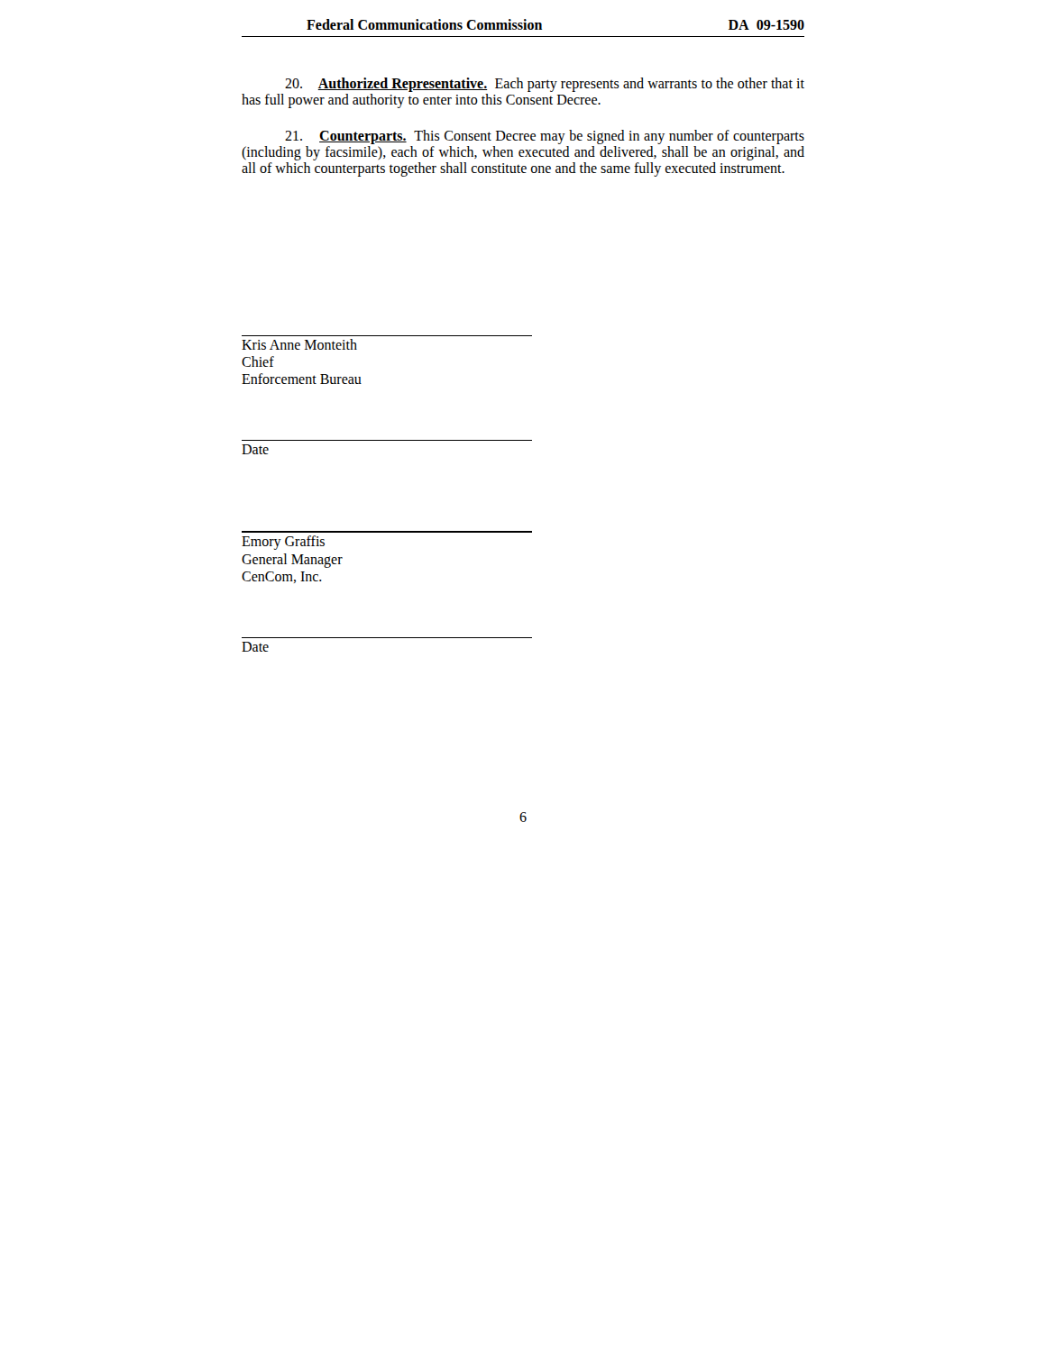Federal Communications Commission DA 09-1590
20. Authorized Representative. Each party represents and warrants to the other that it has full power and authority to enter into this Consent Decree.
21. Counterparts. This Consent Decree may be signed in any number of counterparts (including by facsimile), each of which, when executed and delivered, shall be an original, and all of which counterparts together shall constitute one and the same fully executed instrument.
Kris Anne Monteith
Chief
Enforcement Bureau
Date
Emory Graffis
General Manager
CenCom, Inc.
Date
6